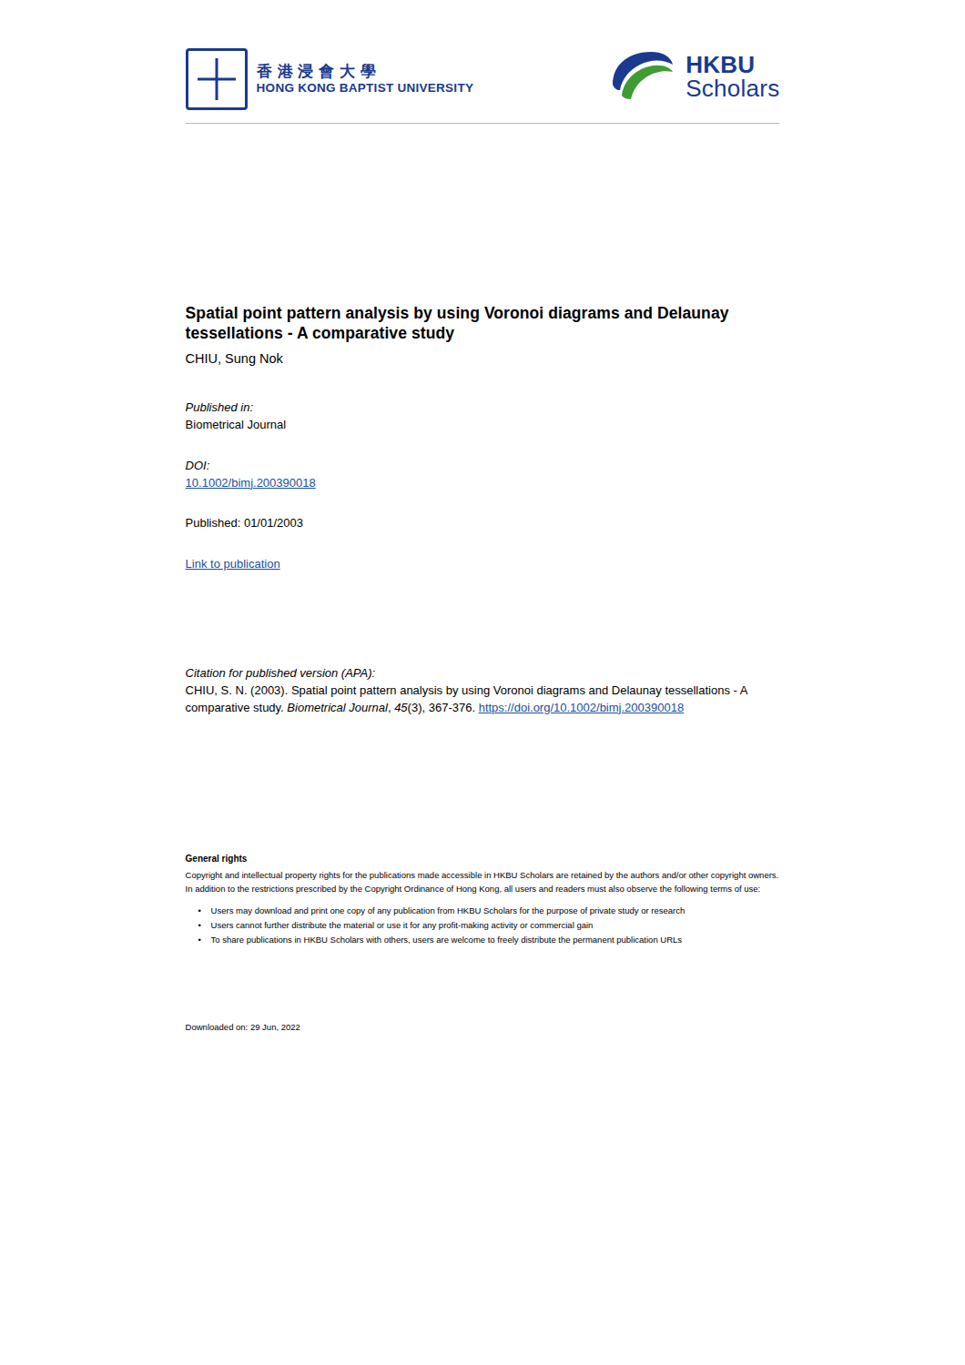香港浸會大學
HONG KONG BAPTIST UNIVERSITY
HKBU
Scholars
Spatial point pattern analysis by using Voronoi diagrams and Delaunay tessellations - A comparative study
CHIU, Sung Nok
Published in:
Biometrical Journal
DOI:
10.1002/bimj.200390018
Published: 01/01/2003
Link to publication
Citation for published version (APA):
CHIU, S. N. (2003). Spatial point pattern analysis by using Voronoi diagrams and Delaunay tessellations - A comparative study. Biometrical Journal, 45(3), 367-376. https://doi.org/10.1002/bimj.200390018
General rights
Copyright and intellectual property rights for the publications made accessible in HKBU Scholars are retained by the authors and/or other copyright owners. In addition to the restrictions prescribed by the Copyright Ordinance of Hong Kong, all users and readers must also observe the following terms of use:
Users may download and print one copy of any publication from HKBU Scholars for the purpose of private study or research
Users cannot further distribute the material or use it for any profit-making activity or commercial gain
To share publications in HKBU Scholars with others, users are welcome to freely distribute the permanent publication URLs
Downloaded on: 29 Jun, 2022